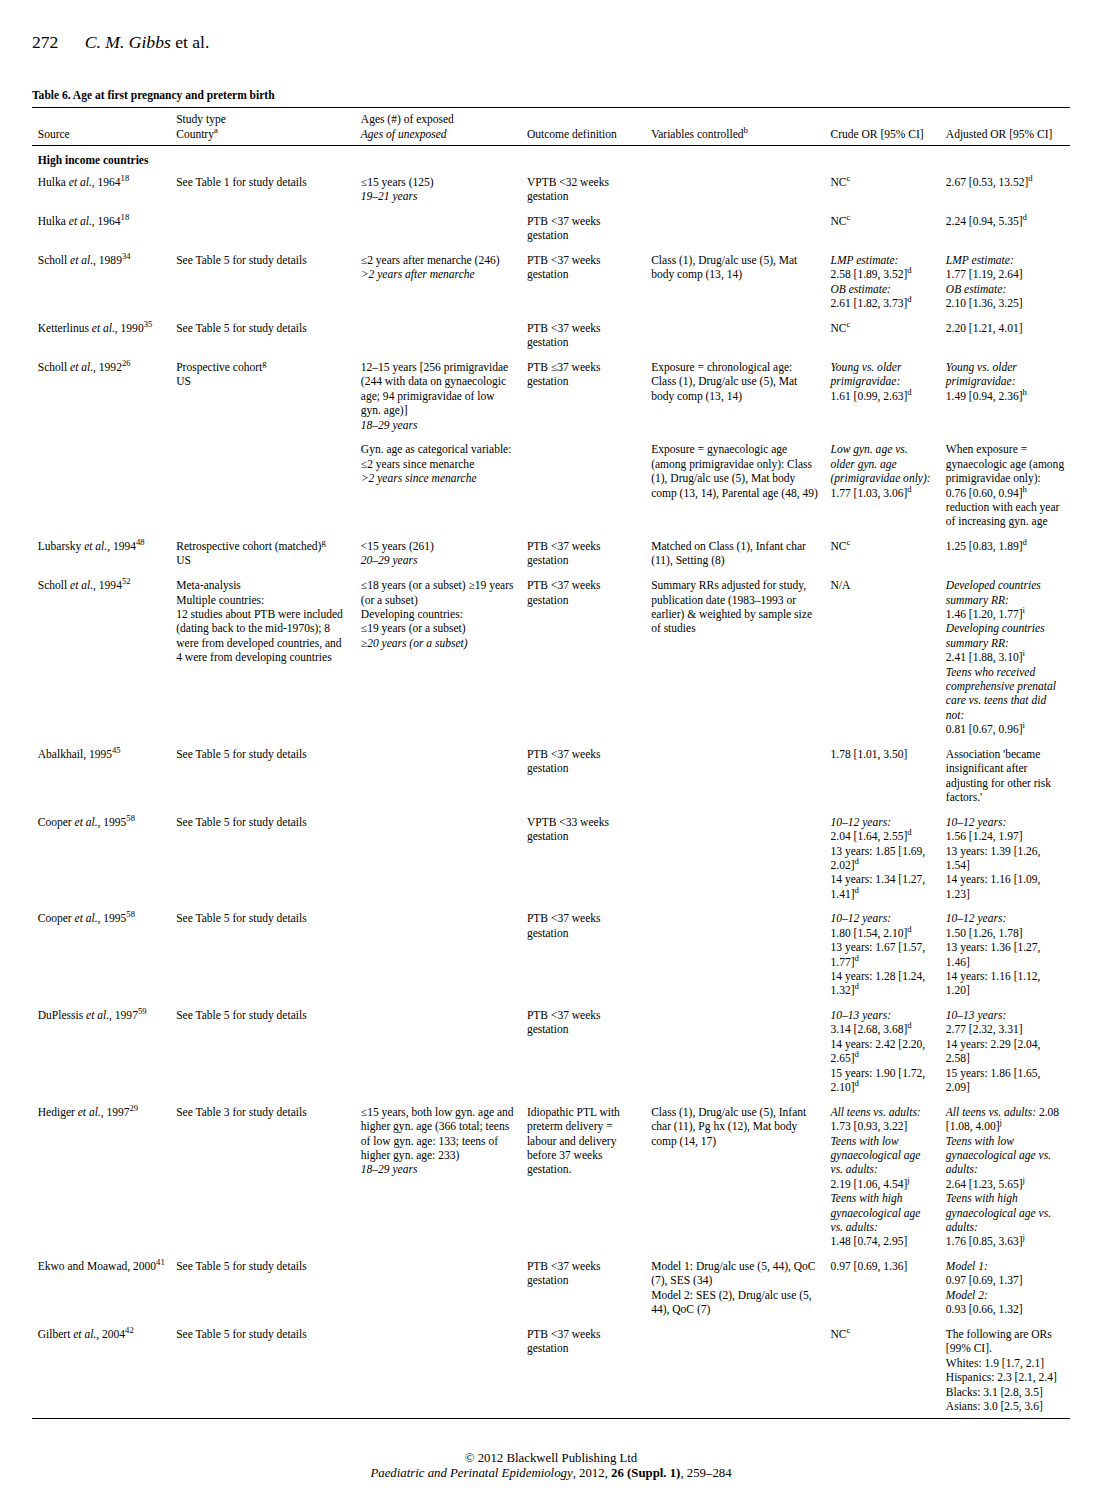272 C. M. Gibbs et al.
Table 6. Age at first pregnancy and preterm birth
| Source | Study type Country a | Ages (#) of exposed Ages of unexposed | Outcome definition | Variables controlled b | Crude OR [95% CI] | Adjusted OR [95% CI] |
| --- | --- | --- | --- | --- | --- | --- |
| High income countries |
| Hulka et al. , 1964 18 | See Table 1 for study details | ≤15 years (125) 19–21 years | VPTB <32 weeks gestation | | NC c | 2.67 [0.53, 13.52] d |
| Hulka et al. , 1964 18 | | | PTB <37 weeks gestation | | NC c | 2.24 [0.94, 5.35] d |
| Scholl et al. , 1989 34 | See Table 5 for study details | ≤2 years after menarche (246) >2 years after menarche | PTB <37 weeks gestation | Class (1), Drug/alc use (5), Mat body comp (13, 14) | LMP estimate: 2.58 [1.89, 3.52] d OB estimate: 2.61 [1.82, 3.73] d | LMP estimate: 1.77 [1.19, 2.64] OB estimate: 2.10 [1.36, 3.25] |
| Ketterlinus et al. , 1990 35 | See Table 5 for study details | | PTB <37 weeks gestation | | NC c | 2.20 [1.21, 4.01] |
| Scholl et al. , 1992 26 | Prospective cohort g US | 12–15 years [256 primigravidae (244 with data on gynaecologic age; 94 primigravidae of low gyn. age)] 18–29 years | PTB ≤37 weeks gestation | Exposure = chronological age: Class (1), Drug/alc use (5), Mat body comp (13, 14) | Young vs. older primigravidae: 1.61 [0.99, 2.63] d | Young vs. older primigravidae: 1.49 [0.94, 2.36] h |
| | | Gyn. age as categorical variable: ≤2 years since menarche >2 years since menarche | | Exposure = gynaecologic age (among primigravidae only): Class (1), Drug/alc use (5), Mat body comp (13, 14), Parental age (48, 49) | Low gyn. age vs. older gyn. age (primigravidae only): 1.77 [1.03, 3.06] d | When exposure = gynaecologic age (among primigravidae only): 0.76 [0.60, 0.94] h reduction with each year of increasing gyn. age |
| Lubarsky et al. , 1994 48 | Retrospective cohort (matched) g US | <15 years (261) 20–29 years | PTB <37 weeks gestation | Matched on Class (1), Infant char (11), Setting (8) | NC c | 1.25 [0.83, 1.89] d |
| Scholl et al. , 1994 52 | Meta-analysis Multiple countries: 12 studies about PTB were included (dating back to the mid-1970s); 8 were from developed countries, and 4 were from developing countries | ≤18 years (or a subset) ≥19 years (or a subset) Developing countries: ≤19 years (or a subset) ≥20 years (or a subset) | PTB <37 weeks gestation | Summary RRs adjusted for study, publication date (1983–1993 or earlier) & weighted by sample size of studies | N/A | Developed countries summary RR: 1.46 [1.20, 1.77] i Developing countries summary RR: 2.41 [1.88, 3.10] i Teens who received comprehensive prenatal care vs. teens that did not: 0.81 [0.67, 0.96] i |
| Abalkhail, 1995 45 | See Table 5 for study details | | PTB <37 weeks gestation | | 1.78 [1.01, 3.50] | Association 'became insignificant after adjusting for other risk factors.' |
| Cooper et al. , 1995 58 | See Table 5 for study details | | VPTB <33 weeks gestation | | 10–12 years: 2.04 [1.64, 2.55] d 13 years: 1.85 [1.69, 2.02] d 14 years: 1.34 [1.27, 1.41] d | 10–12 years: 1.56 [1.24, 1.97] 13 years: 1.39 [1.26, 1.54] 14 years: 1.16 [1.09, 1.23] |
| Cooper et al. , 1995 58 | See Table 5 for study details | | PTB <37 weeks gestation | | 10–12 years: 1.80 [1.54, 2.10] d 13 years: 1.67 [1.57, 1.77] d 14 years: 1.28 [1.24, 1.32] d | 10–12 years: 1.50 [1.26, 1.78] 13 years: 1.36 [1.27, 1.46] 14 years: 1.16 [1.12, 1.20] |
| DuPlessis et al. , 1997 59 | See Table 5 for study details | | PTB <37 weeks gestation | | 10–13 years: 3.14 [2.68, 3.68] d 14 years: 2.42 [2.20, 2.65] d 15 years: 1.90 [1.72, 2.10] d | 10–13 years: 2.77 [2.32, 3.31] 14 years: 2.29 [2.04, 2.58] 15 years: 1.86 [1.65, 2.09] |
| Hediger et al. , 1997 29 | See Table 3 for study details | ≤15 years, both low gyn. age and higher gyn. age (366 total; teens of low gyn. age: 133; teens of higher gyn. age: 233) 18–29 years | Idiopathic PTL with preterm delivery = labour and delivery before 37 weeks gestation. | Class (1), Drug/alc use (5), Infant char (11), Pg hx (12), Mat body comp (14, 17) | All teens vs. adults: 1.73 [0.93, 3.22] Teens with low gynaecological age vs. adults: 2.19 [1.06, 4.54] j Teens with high gynaecological age vs. adults: 1.48 [0.74, 2.95] | All teens vs. adults: 2.08 [1.08, 4.00] j Teens with low gynaecological age vs. adults: 2.64 [1.23, 5.65] j Teens with high gynaecological age vs. adults: 1.76 [0.85, 3.63] j |
| Ekwo and Moawad, 2000 41 | See Table 5 for study details | | PTB <37 weeks gestation | Model 1: Drug/alc use (5, 44), QoC (7), SES (34) Model 2: SES (2), Drug/alc use (5, 44), QoC (7) | 0.97 [0.69, 1.36] | Model 1: 0.97 [0.69, 1.37] Model 2: 0.93 [0.66, 1.32] |
| Gilbert et al. , 2004 42 | See Table 5 for study details | | PTB <37 weeks gestation | | NC c | The following are ORs [99% CI]. Whites: 1.9 [1.7, 2.1] Hispanics: 2.3 [2.1, 2.4] Blacks: 3.1 [2.8, 3.5] Asians: 3.0 [2.5, 3.6] |
© 2012 Blackwell Publishing Ltd
Paediatric and Perinatal Epidemiology, 2012, 26 (Suppl. 1), 259–284